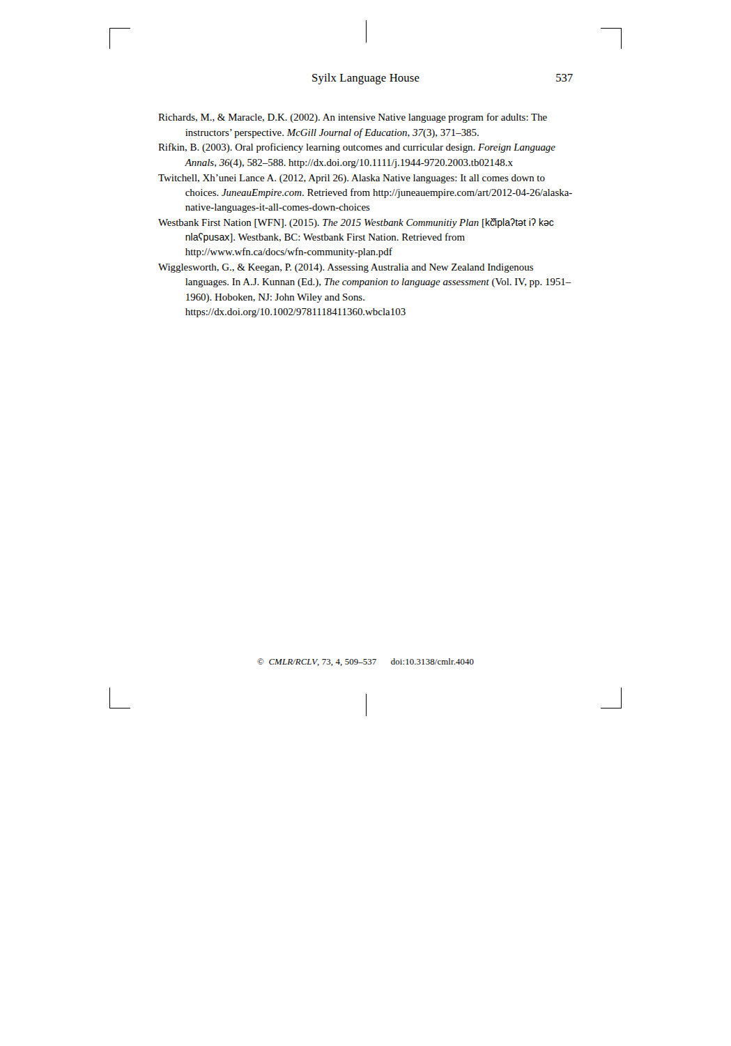Syilx Language House 537
Richards, M., & Maracle, D.K. (2002). An intensive Native language program for adults: The instructors’ perspective. McGill Journal of Education, 37(3), 371–385.
Rifkin, B. (2003). Oral proficiency learning outcomes and curricular design. Foreign Language Annals, 36(4), 582–588. http://dx.doi.org/10.1111/j.1944-9720.2003.tb02148.x
Twitchell, Xh’unei Lance A. (2012, April 26). Alaska Native languages: It all comes down to choices. JuneauEmpire.com. Retrieved from http://juneauempire.com/art/2012-04-26/alaska-native-languages-it-all-comes-down-choices
Westbank First Nation [WFN]. (2015). The 2015 Westbank Communitiy Plan [kč̌̓̓iplaʔtət iʔ kəc nlaʕpusax]. Westbank, BC: Westbank First Nation. Retrieved from http://www.wfn.ca/docs/wfn-community-plan.pdf
Wigglesworth, G., & Keegan, P. (2014). Assessing Australia and New Zealand Indigenous languages. In A.J. Kunnan (Ed.), The companion to language assessment (Vol. IV, pp. 1951–1960). Hoboken, NJ: John Wiley and Sons. https://dx.doi.org/10.1002/9781118411360.wbcla103
© CMLR/RCLV, 73, 4, 509–537 doi:10.3138/cmlr.4040